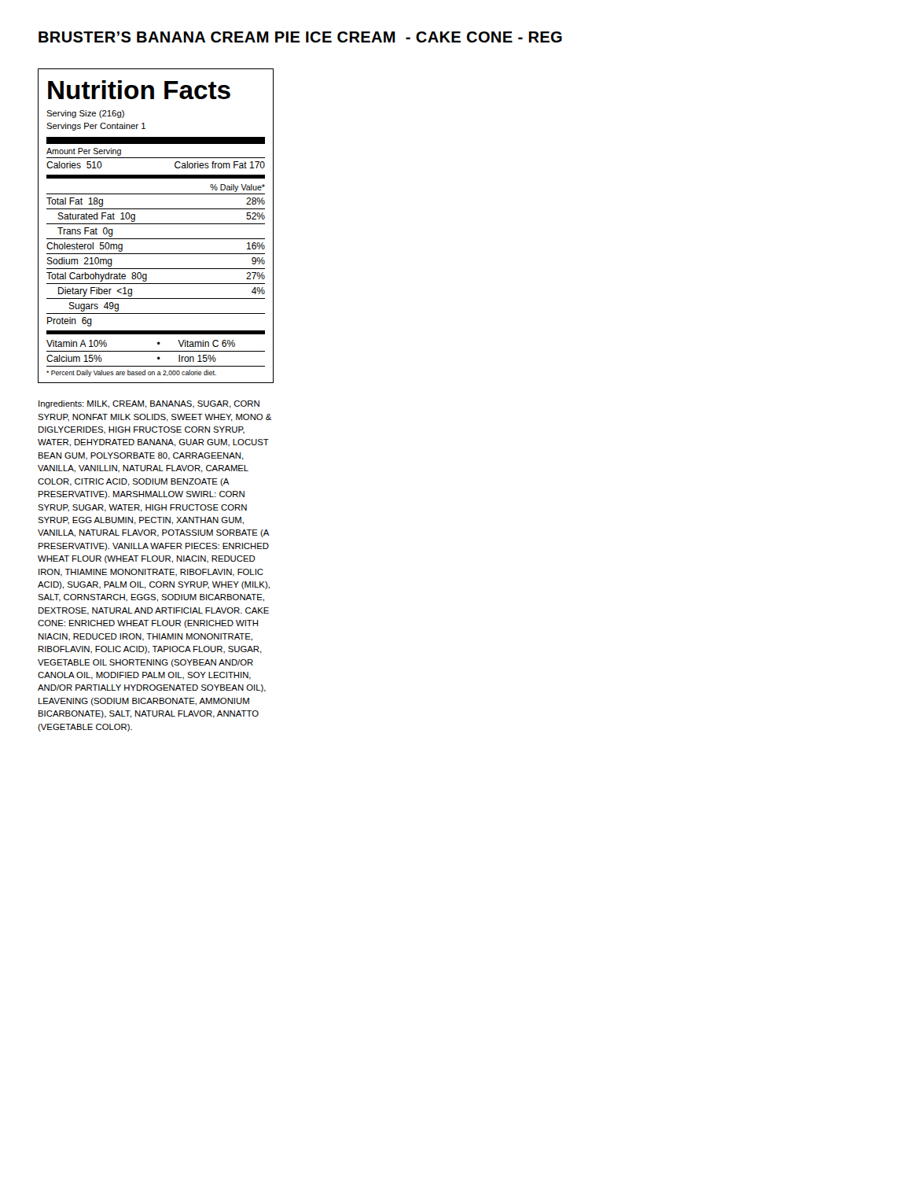BRUSTER’S BANANA CREAM PIE ICE CREAM - CAKE CONE - REG
Nutrition Facts
Serving Size (216g)
Servings Per Container 1
Amount Per Serving
| Calories 510 | Calories from Fat 170 |
| % Daily Value* |
| Total Fat 18g | 28% |
| Saturated Fat 10g | 52% |
| Trans Fat 0g | |
| Cholesterol 50mg | 16% |
| Sodium 210mg | 9% |
| Total Carbohydrate 80g | 27% |
| Dietary Fiber <1g | 4% |
| Sugars 49g | |
| Protein 6g | |
| Vitamin A 10% | • | Vitamin C 6% |
| Calcium 15% | • | Iron 15% |
* Percent Daily Values are based on a 2,000 calorie diet.
Ingredients: MILK, CREAM, BANANAS, SUGAR, CORN SYRUP, NONFAT MILK SOLIDS, SWEET WHEY, MONO & DIGLYCERIDES, HIGH FRUCTOSE CORN SYRUP, WATER, DEHYDRATED BANANA, GUAR GUM, LOCUST BEAN GUM, POLYSORBATE 80, CARRAGEENAN, VANILLA, VANILLIN, NATURAL FLAVOR, CARAMEL COLOR, CITRIC ACID, SODIUM BENZOATE (A PRESERVATIVE). MARSHMALLOW SWIRL: CORN SYRUP, SUGAR, WATER, HIGH FRUCTOSE CORN SYRUP, EGG ALBUMIN, PECTIN, XANTHAN GUM, VANILLA, NATURAL FLAVOR, POTASSIUM SORBATE (A PRESERVATIVE). VANILLA WAFER PIECES: ENRICHED WHEAT FLOUR (WHEAT FLOUR, NIACIN, REDUCED IRON, THIAMINE MONONITRATE, RIBOFLAVIN, FOLIC ACID), SUGAR, PALM OIL, CORN SYRUP, WHEY (MILK), SALT, CORNSTARCH, EGGS, SODIUM BICARBONATE, DEXTROSE, NATURAL AND ARTIFICIAL FLAVOR. CAKE CONE: ENRICHED WHEAT FLOUR (ENRICHED WITH NIACIN, REDUCED IRON, THIAMIN MONONITRATE, RIBOFLAVIN, FOLIC ACID), TAPIOCA FLOUR, SUGAR, VEGETABLE OIL SHORTENING (SOYBEAN AND/OR CANOLA OIL, MODIFIED PALM OIL, SOY LECITHIN, AND/OR PARTIALLY HYDROGENATED SOYBEAN OIL), LEAVENING (SODIUM BICARBONATE, AMMONIUM BICARBONATE), SALT, NATURAL FLAVOR, ANNATTO (VEGETABLE COLOR).